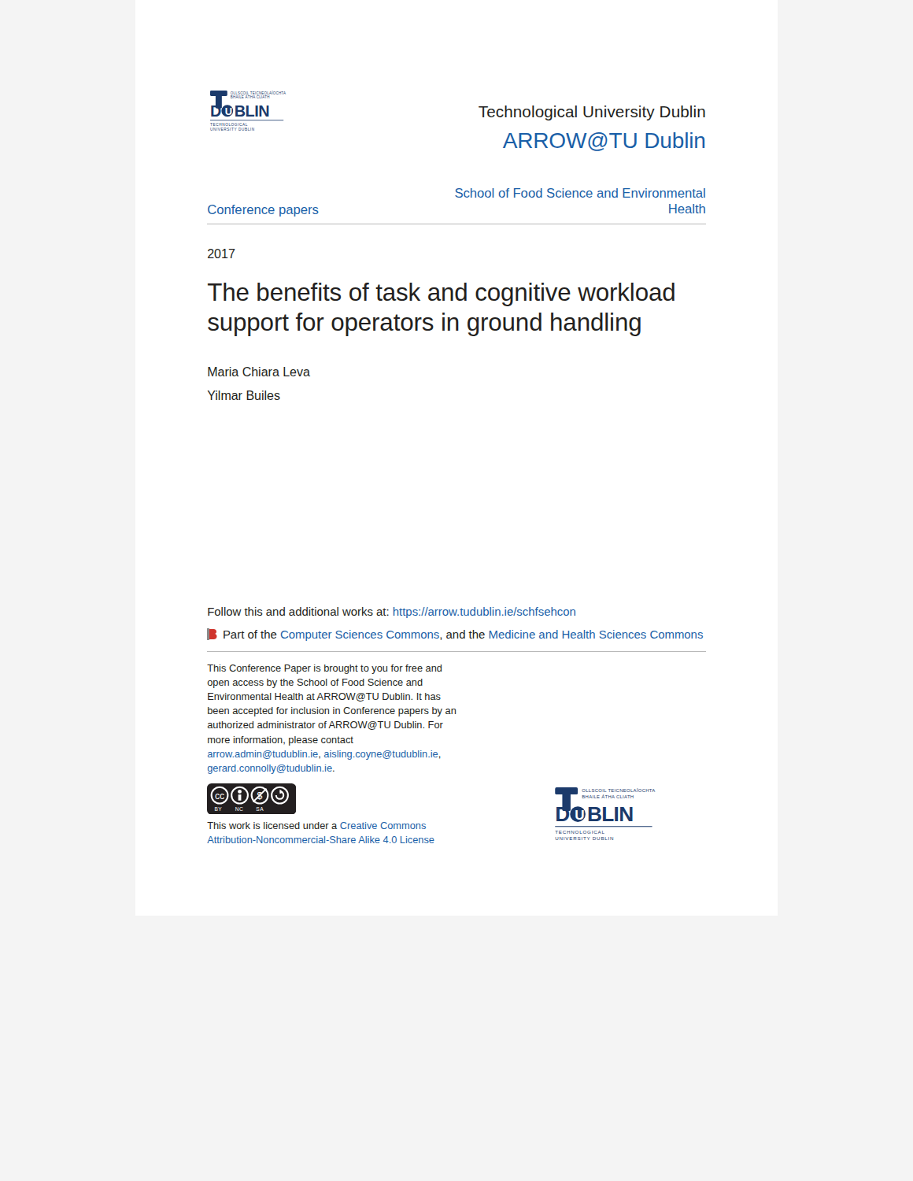OLLSCOIL TEICNEOLAÍOCHTA BHAILE ÁTHA CLIATH D U BLIN TECHNOLOGICAL UNIVERSITY DUBLIN
Technological University Dublin
ARROW@TU Dublin
Conference papers
School of Food Science and Environmental Health
2017
The benefits of task and cognitive workload support for operators in ground handling
Maria Chiara Leva
Yilmar Builes
Follow this and additional works at: https://arrow.tudublin.ie/schfsehcon
Part of the Computer Sciences Commons, and the Medicine and Health Sciences Commons
This Conference Paper is brought to you for free and open access by the School of Food Science and Environmental Health at ARROW@TU Dublin. It has been accepted for inclusion in Conference papers by an authorized administrator of ARROW@TU Dublin. For more information, please contact arrow.admin@tudublin.ie, aisling.coyne@tudublin.ie, gerard.connolly@tudublin.ie. cc $ BY NC SA
This work is licensed under a Creative Commons Attribution-Noncommercial-Share Alike 4.0 License
OLLSCOIL TEICNEOLAÍOCHTA BHAILE ÁTHA CLIATH D U BLIN TECHNOLOGICAL UNIVERSITY DUBLIN